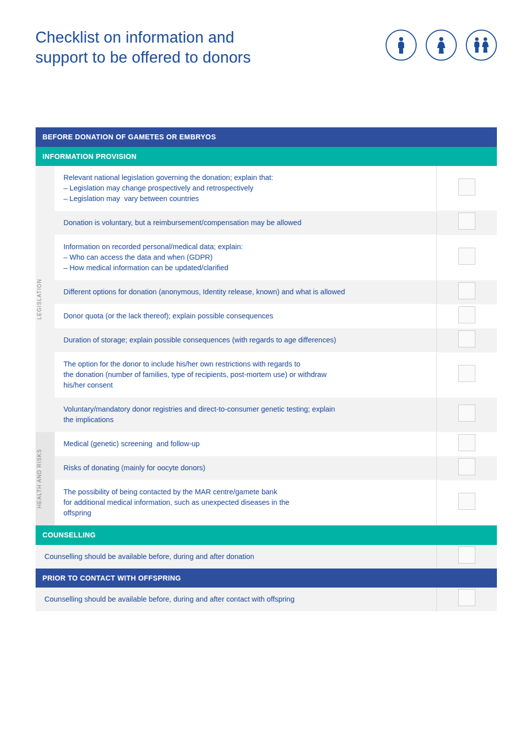Checklist on information and
support to be offered to donors
| Before donation of gametes or embryos |
| Information provision |
| LEGISLATION | Relevant national legislation governing the donation; explain that: – Legislation may change prospectively and retrospectively – Legislation may vary between countries | |
| Donation is voluntary, but a reimbursement/compensation may be allowed | |
| Information on recorded personal/medical data; explain: – Who can access the data and when (GDPR) – How medical information can be updated/clarified | |
| Different options for donation (anonymous, Identity release, known) and what is allowed | |
| Donor quota (or the lack thereof); explain possible consequences | |
| Duration of storage; explain possible consequences (with regards to age differences) | |
| The option for the donor to include his/her own restrictions with regards to the donation (number of families, type of recipients, post-mortem use) or withdraw his/her consent | |
| Voluntary/mandatory donor registries and direct-to-consumer genetic testing; explain the implications | |
| HEALTH AND RISKS | Medical (genetic) screening and follow-up | |
| Risks of donating (mainly for oocyte donors) | |
| The possibility of being contacted by the MAR centre/gamete bank for additional medical information, such as unexpected diseases in the offspring | |
| Counselling |
| Counselling should be available before, during and after donation | |
| Prior to contact with offspring |
| Counselling should be available before, during and after contact with offspring | |